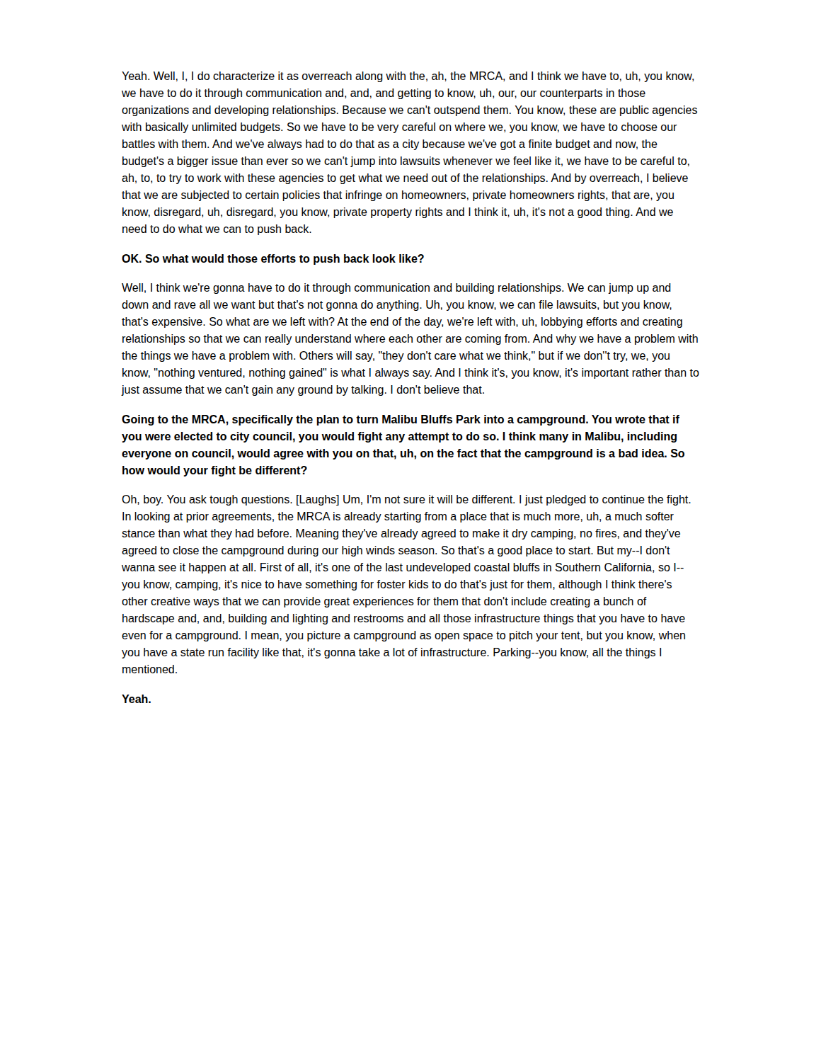Yeah. Well, I, I do characterize it as overreach along with the, ah, the MRCA, and I think we have to, uh, you know, we have to do it through communication and, and, and getting to know, uh, our, our counterparts in those organizations and developing relationships. Because we can't outspend them. You know, these are public agencies with basically unlimited budgets. So we have to be very careful on where we, you know, we have to choose our battles with them. And we've always had to do that as a city because we've got a finite budget and now, the budget's a bigger issue than ever so we can't jump into lawsuits whenever we feel like it, we have to be careful to, ah, to, to try to work with these agencies to get what we need out of the relationships. And by overreach, I believe that we are subjected to certain policies that infringe on homeowners, private homeowners rights, that are, you know, disregard, uh, disregard, you know, private property rights and I think it, uh, it's not a good thing. And we need to do what we can to push back.
OK. So what would those efforts to push back look like?
Well, I think we're gonna have to do it through communication and building relationships. We can jump up and down and rave all we want but that's not gonna do anything. Uh, you know, we can file lawsuits, but you know, that's expensive. So what are we left with? At the end of the day, we're left with, uh, lobbying efforts and creating relationships so that we can really understand where each other are coming from. And why we have a problem with the things we have a problem with. Others will say, "they don't care what we think," but if we don''t try, we, you know, "nothing ventured, nothing gained" is what I always say. And I think it's, you know, it's important rather than to just assume that we can't gain any ground by talking. I don't believe that.
Going to the MRCA, specifically the plan to turn Malibu Bluffs Park into a campground. You wrote that if you were elected to city council, you would fight any attempt to do so. I think many in Malibu, including everyone on council, would agree with you on that, uh, on the fact that the campground is a bad idea. So how would your fight be different?
Oh, boy. You ask tough questions. [Laughs] Um, I'm not sure it will be different. I just pledged to continue the fight. In looking at prior agreements, the MRCA is already starting from a place that is much more, uh, a much softer stance than what they had before. Meaning they've already agreed to make it dry camping, no fires, and they've agreed to close the campground during our high winds season. So that's a good place to start. But my--I don't wanna see it happen at all. First of all, it's one of the last undeveloped coastal bluffs in Southern California, so I--you know, camping, it's nice to have something for foster kids to do that's just for them, although I think there's other creative ways that we can provide great experiences for them that don't include creating a bunch of hardscape and, and, building and lighting and restrooms and all those infrastructure things that you have to have even for a campground. I mean, you picture a campground as open space to pitch your tent, but you know, when you have a state run facility like that, it's gonna take a lot of infrastructure. Parking--you know, all the things I mentioned.
Yeah.